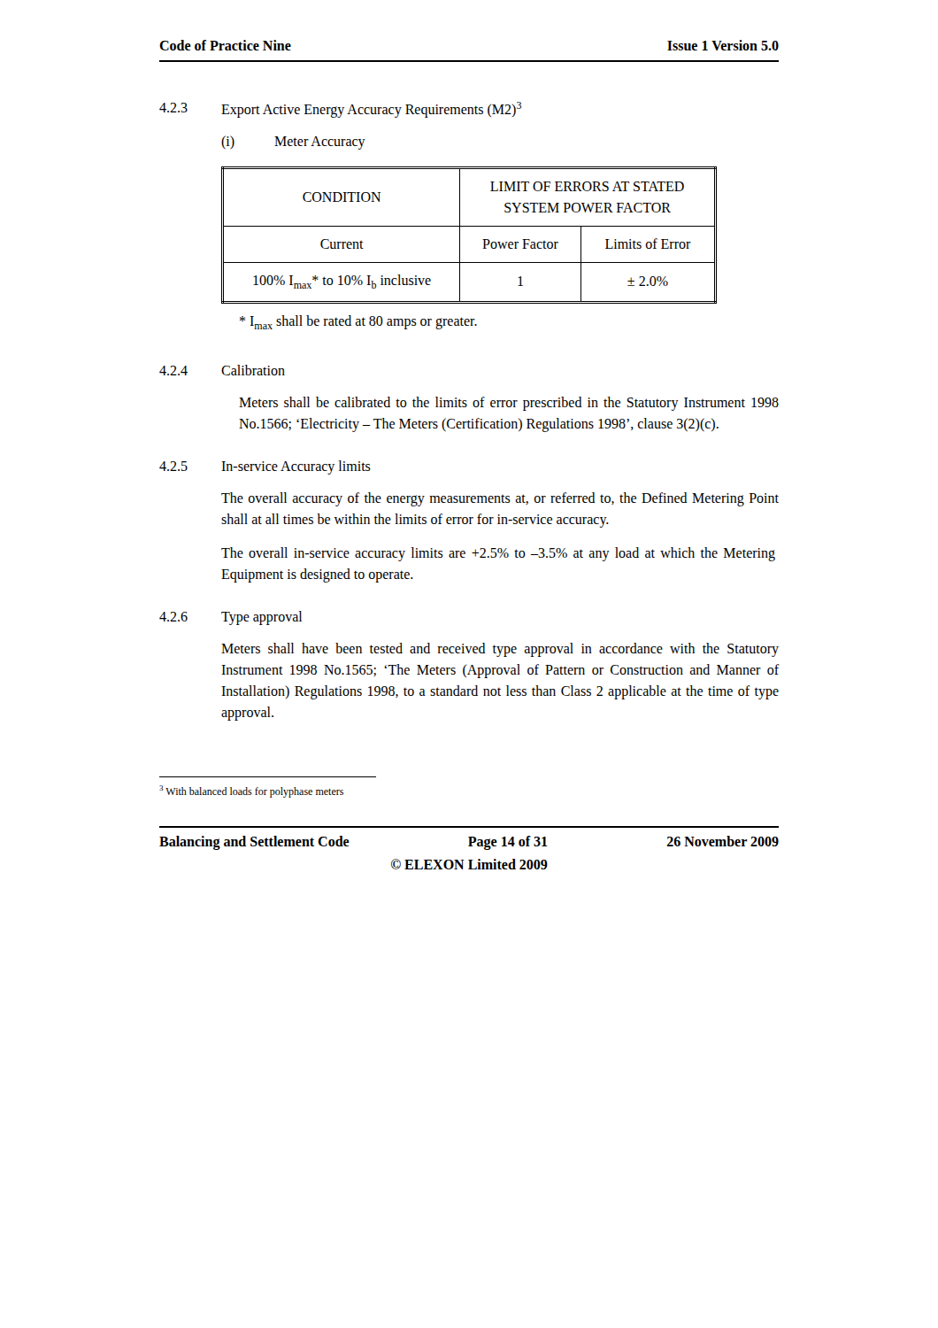Code of Practice Nine Issue 1 Version 5.0
4.2.3 Export Active Energy Accuracy Requirements (M2)3
(i) Meter Accuracy
| CONDITION | LIMIT OF ERRORS AT STATED SYSTEM POWER FACTOR |
| --- | --- |
| Current | Power Factor | Limits of Error |
| 100% I max * to 10% I b inclusive | 1 | ± 2.0% |
* Imax shall be rated at 80 amps or greater.
4.2.4 Calibration
Meters shall be calibrated to the limits of error prescribed in the Statutory Instrument 1998 No.1566; ‘Electricity – The Meters (Certification) Regulations 1998’, clause 3(2)(c).
4.2.5 In-service Accuracy limits
The overall accuracy of the energy measurements at, or referred to, the Defined Metering Point shall at all times be within the limits of error for in-service accuracy.
The overall in-service accuracy limits are +2.5% to –3.5% at any load at which the Metering Equipment is designed to operate.
4.2.6 Type approval
Meters shall have been tested and received type approval in accordance with the Statutory Instrument 1998 No.1565; ‘The Meters (Approval of Pattern or Construction and Manner of Installation) Regulations 1998, to a standard not less than Class 2 applicable at the time of type approval.
3 With balanced loads for polyphase meters
Balancing and Settlement Code Page 14 of 31 26 November 2009
© ELEXON Limited 2009